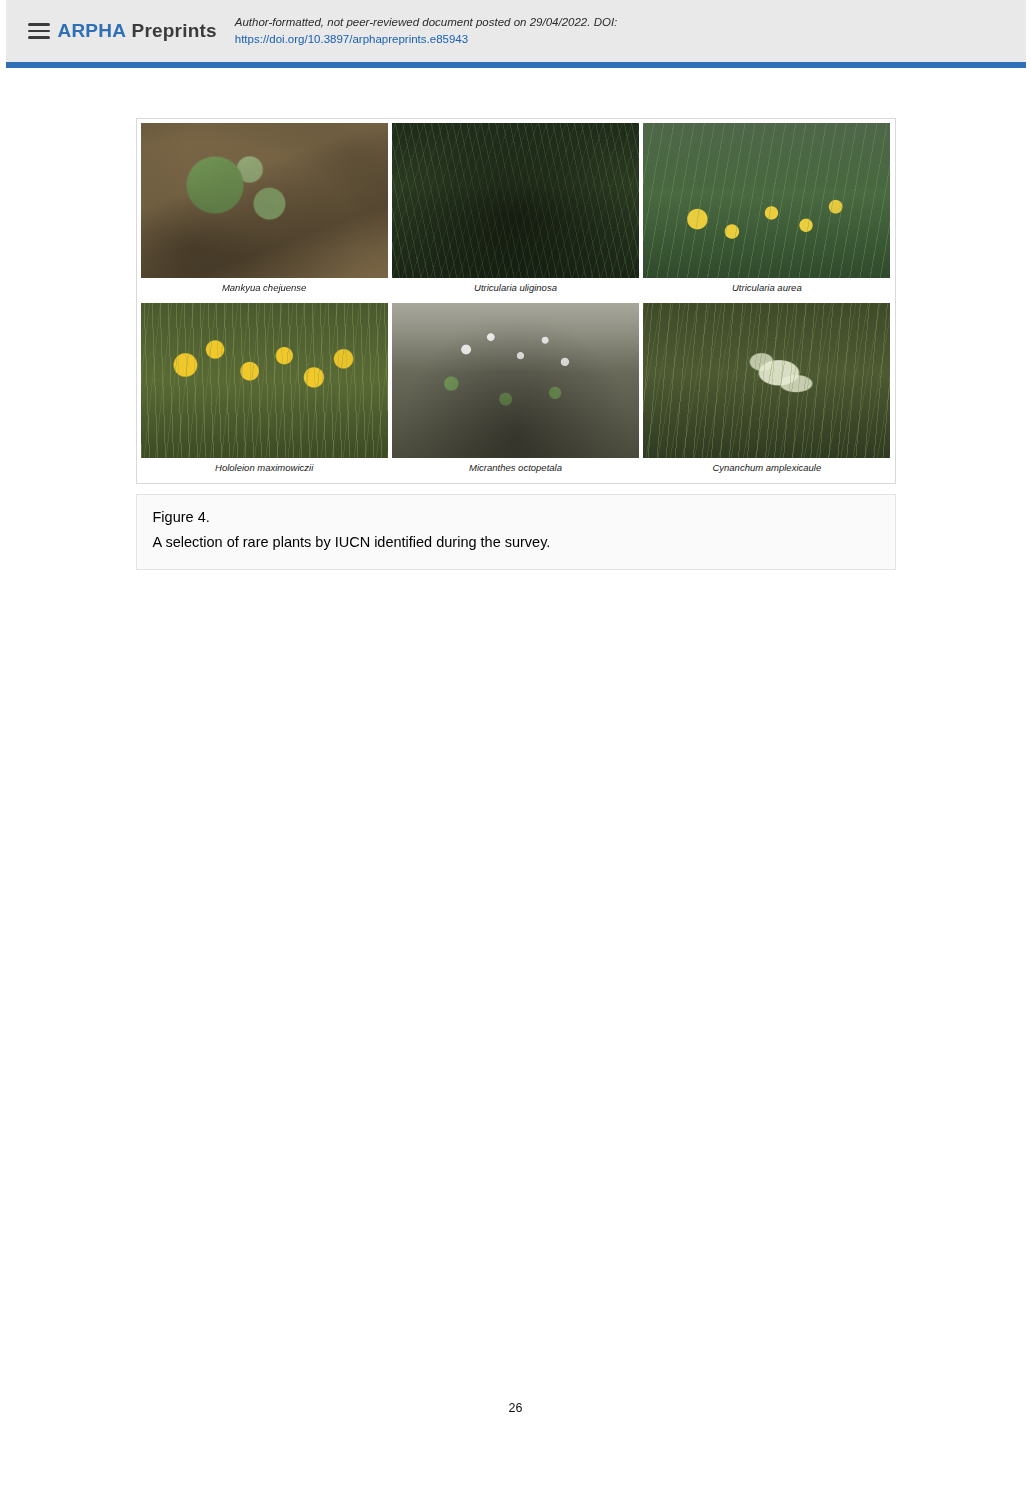ARPHA Preprints
Author-formatted, not peer-reviewed document posted on 29/04/2022. DOI:
https://doi.org/10.3897/arphapreprints.e85943
Mankyua chejuense
Utricularia uliginosa
Utricularia aurea
Hololeion maximowiczii
Micranthes octopetala
Cynanchum amplexicaule
Figure 4.
A selection of rare plants by IUCN identified during the survey.
26